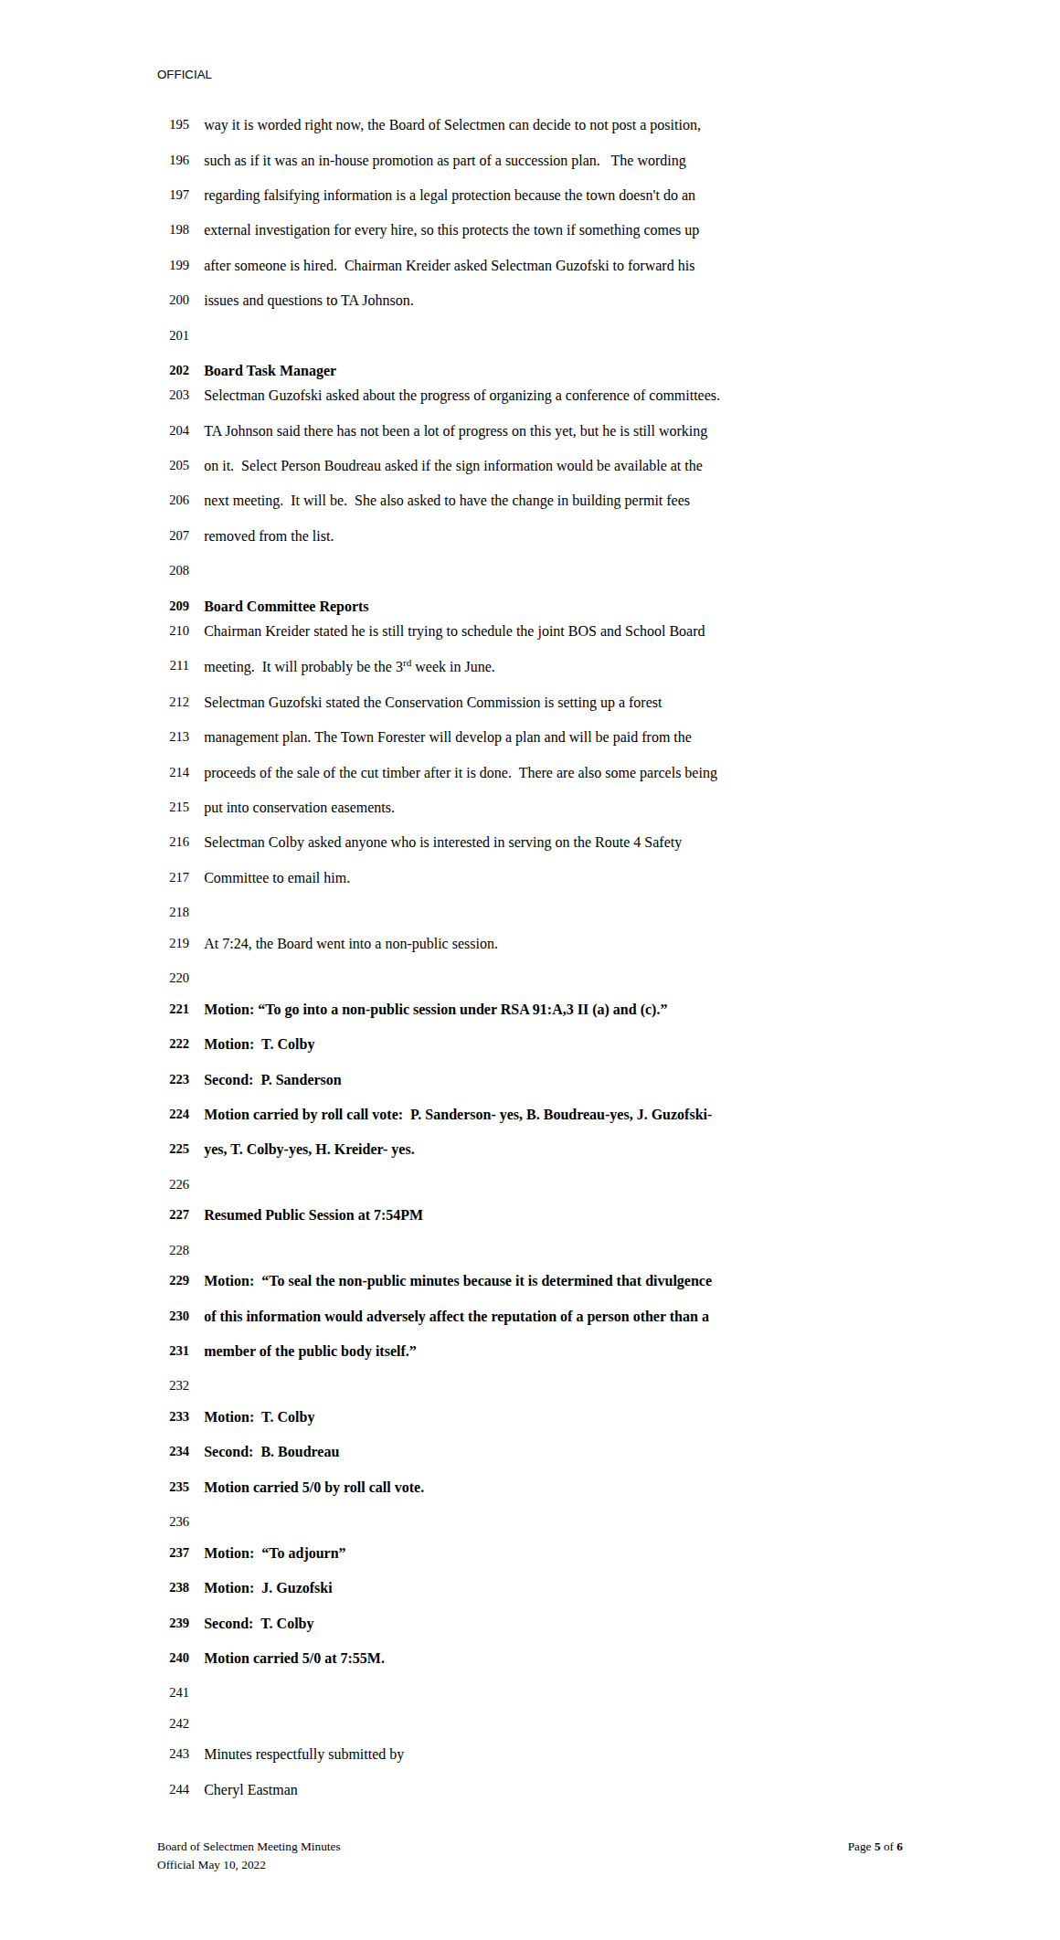OFFICIAL
195way it is worded right now, the Board of Selectmen can decide to not post a position,
196such as if it was an in-house promotion as part of a succession plan. The wording
197regarding falsifying information is a legal protection because the town doesn't do an
198external investigation for every hire, so this protects the town if something comes up
199after someone is hired. Chairman Kreider asked Selectman Guzofski to forward his
200issues and questions to TA Johnson.
201
202 Board Task Manager
203 Selectman Guzofski asked about the progress of organizing a conference of committees.
204 TA Johnson said there has not been a lot of progress on this yet, but he is still working
205on it. Select Person Boudreau asked if the sign information would be available at the
206next meeting. It will be. She also asked to have the change in building permit fees
207removed from the list.
208
209 Board Committee Reports
210 Chairman Kreider stated he is still trying to schedule the joint BOS and School Board
211meeting. It will probably be the 3rd week in June.
212 Selectman Guzofski stated the Conservation Commission is setting up a forest
213management plan. The Town Forester will develop a plan and will be paid from the
214proceeds of the sale of the cut timber after it is done. There are also some parcels being
215put into conservation easements.
216 Selectman Colby asked anyone who is interested in serving on the Route 4 Safety
217 Committee to email him.
218
219 At 7:24, the Board went into a non-public session.
220
221 Motion: “To go into a non-public session under RSA 91:A,3 II (a) and (c).”
222 Motion: T. Colby
223 Second: P. Sanderson
224 Motion carried by roll call vote: P. Sanderson- yes, B. Boudreau-yes, J. Guzofski-
225yes, T. Colby-yes, H. Kreider- yes.
226
227 Resumed Public Session at 7:54PM
228
229 Motion: “To seal the non-public minutes because it is determined that divulgence
230of this information would adversely affect the reputation of a person other than a
231member of the public body itself.”
232
233 Motion: T. Colby
234 Second: B. Boudreau
235 Motion carried 5/0 by roll call vote.
236
237 Motion: “To adjourn”
238 Motion: J. Guzofski
239 Second: T. Colby
240 Motion carried 5/0 at 7:55M.
241
242
243 Minutes respectfully submitted by
244 Cheryl Eastman
Board of Selectmen Meeting Minutes
Official May 10, 2022
Page 5 of 6